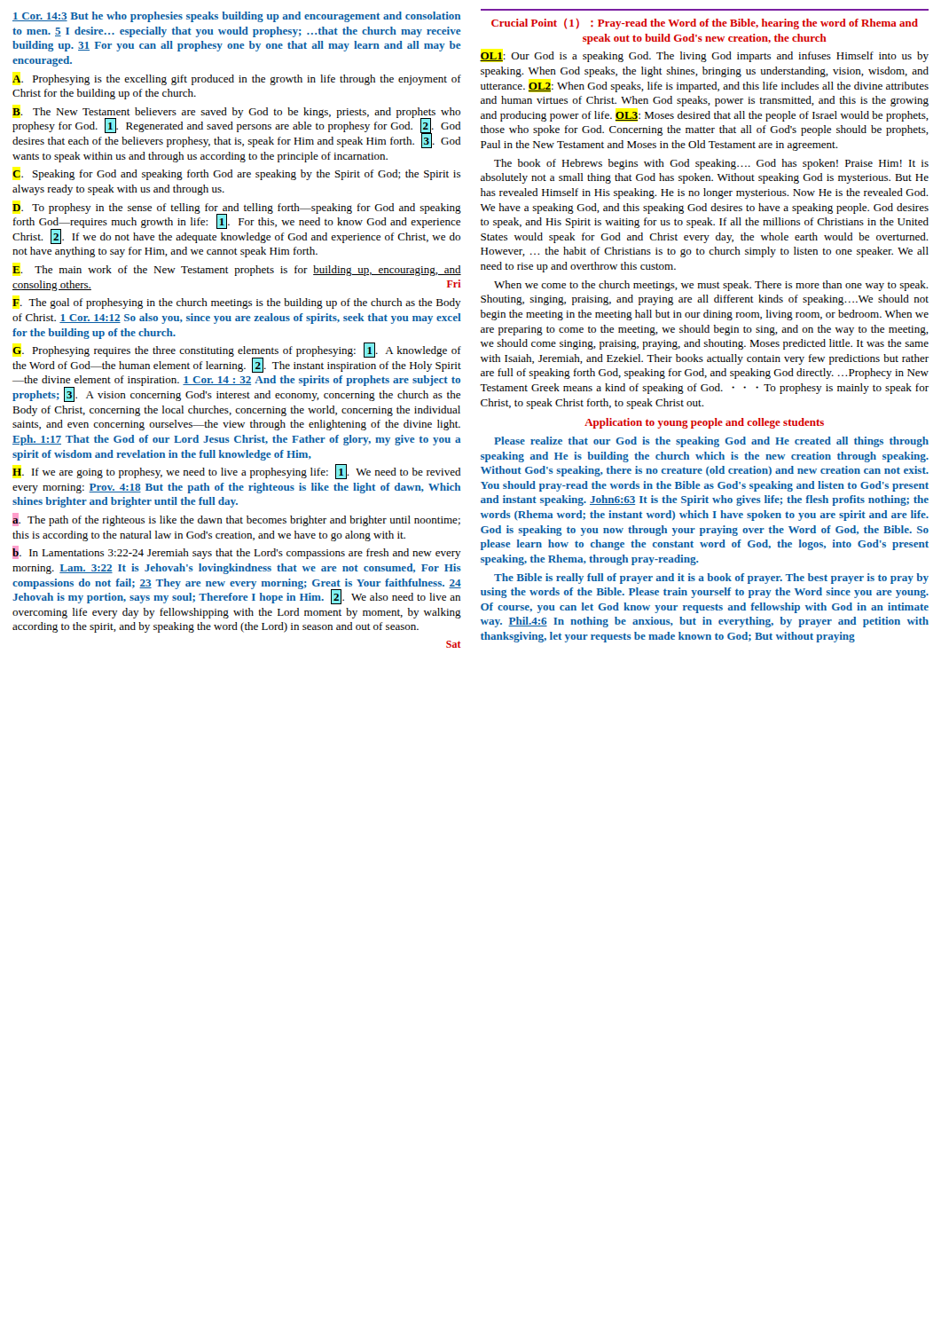1 Cor. 14:3 But he who prophesies speaks building up and encouragement and consolation to men. 5 I desire… especially that you would prophesy; …that the church may receive building up. 31 For you can all prophesy one by one that all may learn and all may be encouraged.
A. Prophesying is the excelling gift produced in the growth in life through the enjoyment of Christ for the building up of the church.
B. The New Testament believers are saved by God to be kings, priests, and prophets who prophesy for God. 1. Regenerated and saved persons are able to prophesy for God. 2. God desires that each of the believers prophesy, that is, speak for Him and speak Him forth. 3. God wants to speak within us and through us according to the principle of incarnation.
C. Speaking for God and speaking forth God are speaking by the Spirit of God; the Spirit is always ready to speak with us and through us.
D. To prophesy in the sense of telling for and telling forth—speaking for God and speaking forth God—requires much growth in life: 1. For this, we need to know God and experience Christ. 2. If we do not have the adequate knowledge of God and experience of Christ, we do not have anything to say for Him, and we cannot speak Him forth.
E. The main work of the New Testament prophets is for building up, encouraging, and consoling others. Fri
F. The goal of prophesying in the church meetings is the building up of the church as the Body of Christ. 1 Cor. 14:12 So also you, since you are zealous of spirits, seek that you may excel for the building up of the church.
G. Prophesying requires the three constituting elements of prophesying: 1. A knowledge of the Word of God—the human element of learning. 2. The instant inspiration of the Holy Spirit—the divine element of inspiration. 1 Cor. 14 : 32 And the spirits of prophets are subject to prophets; 3. A vision concerning God's interest and economy, concerning the church as the Body of Christ, concerning the local churches, concerning the world, concerning the individual saints, and even concerning ourselves—the view through the enlightening of the divine light. Eph. 1:17 That the God of our Lord Jesus Christ, the Father of glory, my give to you a spirit of wisdom and revelation in the full knowledge of Him,
H. If we are going to prophesy, we need to live a prophesying life: 1. We need to be revived every morning: Prov. 4:18 But the path of the righteous is like the light of dawn, Which shines brighter and brighter until the full day.
a. The path of the righteous is like the dawn that becomes brighter and brighter until noontime; this is according to the natural law in God's creation, and we have to go along with it.
b. In Lamentations 3:22-24 Jeremiah says that the Lord's compassions are fresh and new every morning. Lam. 3:22 It is Jehovah's lovingkindness that we are not consumed, For His compassions do not fail; 23 They are new every morning; Great is Your faithfulness. 24 Jehovah is my portion, says my soul; Therefore I hope in Him. 2. We also need to live an overcoming life every day by fellowshipping with the Lord moment by moment, by walking according to the spirit, and by speaking the word (the Lord) in season and out of season.
Sat
Crucial Point（1）：Pray-read the Word of the Bible, hearing the word of Rhema and speak out to build God's new creation, the church
OL1: Our God is a speaking God. The living God imparts and infuses Himself into us by speaking. When God speaks, the light shines, bringing us understanding, vision, wisdom, and utterance. OL2: When God speaks, life is imparted, and this life includes all the divine attributes and human virtues of Christ. When God speaks, power is transmitted, and this is the growing and producing power of life. OL3: Moses desired that all the people of Israel would be prophets, those who spoke for God. Concerning the matter that all of God's people should be prophets, Paul in the New Testament and Moses in the Old Testament are in agreement.
The book of Hebrews begins with God speaking…. God has spoken! Praise Him! It is absolutely not a small thing that God has spoken. Without speaking God is mysterious. But He has revealed Himself in His speaking. He is no longer mysterious. Now He is the revealed God. We have a speaking God, and this speaking God desires to have a speaking people. God desires to speak, and His Spirit is waiting for us to speak. If all the millions of Christians in the United States would speak for God and Christ every day, the whole earth would be overturned. However, … the habit of Christians is to go to church simply to listen to one speaker. We all need to rise up and overthrow this custom.
When we come to the church meetings, we must speak. There is more than one way to speak. Shouting, singing, praising, and praying are all different kinds of speaking….We should not begin the meeting in the meeting hall but in our dining room, living room, or bedroom. When we are preparing to come to the meeting, we should begin to sing, and on the way to the meeting, we should come singing, praising, praying, and shouting. Moses predicted little. It was the same with Isaiah, Jeremiah, and Ezekiel. Their books actually contain very few predictions but rather are full of speaking forth God, speaking for God, and speaking God directly. …Prophecy in New Testament Greek means a kind of speaking of God. ・・・To prophesy is mainly to speak for Christ, to speak Christ forth, to speak Christ out.
Application to young people and college students
Please realize that our God is the speaking God and He created all things through speaking and He is building the church which is the new creation through speaking. Without God's speaking, there is no creature (old creation) and new creation can not exist. You should pray-read the words in the Bible as God's speaking and listen to God's present and instant speaking. John6:63 It is the Spirit who gives life; the flesh profits nothing; the words (Rhema word; the instant word) which I have spoken to you are spirit and are life. God is speaking to you now through your praying over the Word of God, the Bible. So please learn how to change the constant word of God, the logos, into God's present speaking, the Rhema, through pray-reading.
The Bible is really full of prayer and it is a book of prayer. The best prayer is to pray by using the words of the Bible. Please train yourself to pray the Word since you are young. Of course, you can let God know your requests and fellowship with God in an intimate way. Phil.4:6 In nothing be anxious, but in everything, by prayer and petition with thanksgiving, let your requests be made known to God; But without praying